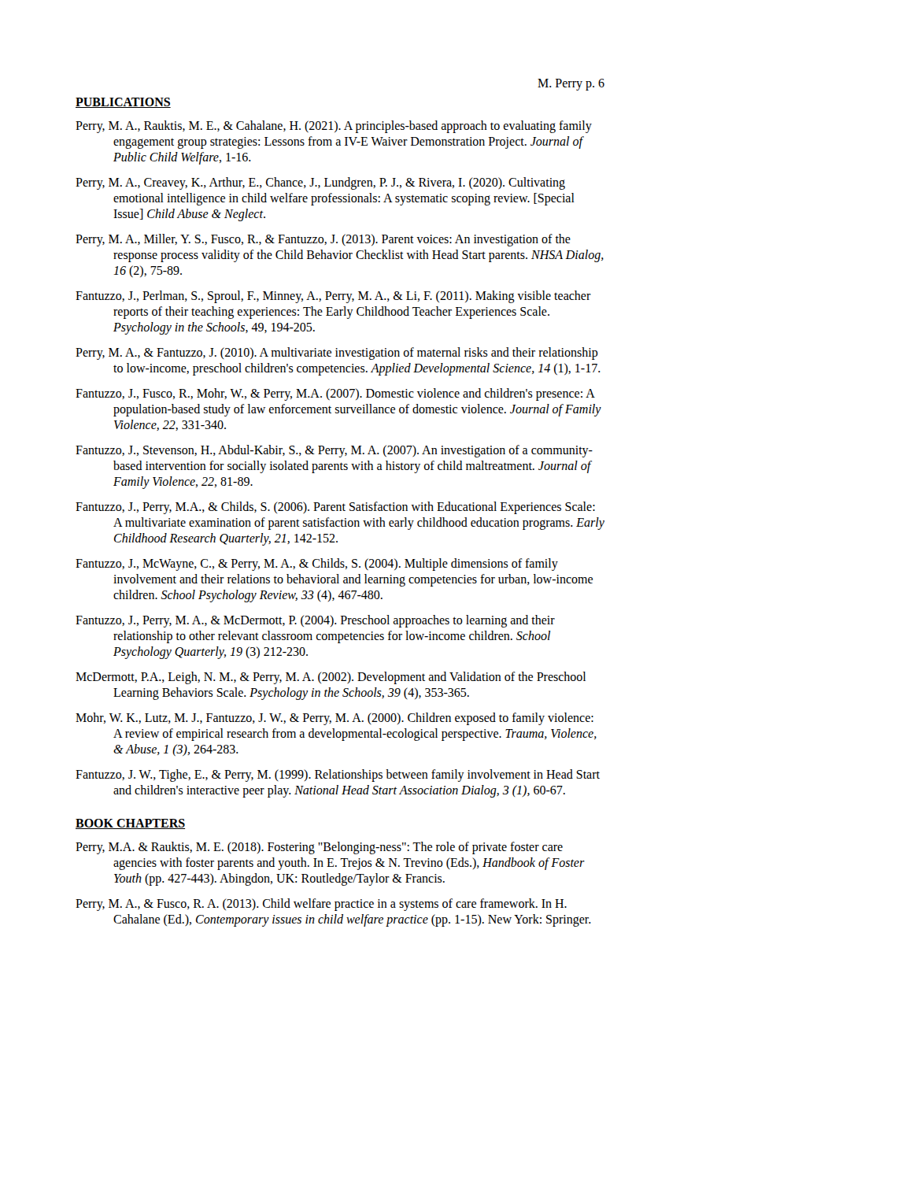M. Perry p. 6
Publications
Perry, M. A., Rauktis, M. E., & Cahalane, H. (2021). A principles-based approach to evaluating family engagement group strategies: Lessons from a IV-E Waiver Demonstration Project. Journal of Public Child Welfare, 1-16.
Perry, M. A., Creavey, K., Arthur, E., Chance, J., Lundgren, P. J., & Rivera, I. (2020). Cultivating emotional intelligence in child welfare professionals: A systematic scoping review. [Special Issue] Child Abuse & Neglect.
Perry, M. A., Miller, Y. S., Fusco, R., & Fantuzzo, J. (2013). Parent voices: An investigation of the response process validity of the Child Behavior Checklist with Head Start parents. NHSA Dialog, 16 (2), 75-89.
Fantuzzo, J., Perlman, S., Sproul, F., Minney, A., Perry, M. A., & Li, F. (2011). Making visible teacher reports of their teaching experiences: The Early Childhood Teacher Experiences Scale. Psychology in the Schools, 49, 194-205.
Perry, M. A., & Fantuzzo, J. (2010). A multivariate investigation of maternal risks and their relationship to low-income, preschool children's competencies. Applied Developmental Science, 14 (1), 1-17.
Fantuzzo, J., Fusco, R., Mohr, W., & Perry, M.A. (2007). Domestic violence and children's presence: A population-based study of law enforcement surveillance of domestic violence. Journal of Family Violence, 22, 331-340.
Fantuzzo, J., Stevenson, H., Abdul-Kabir, S., & Perry, M. A. (2007). An investigation of a community-based intervention for socially isolated parents with a history of child maltreatment. Journal of Family Violence, 22, 81-89.
Fantuzzo, J., Perry, M.A., & Childs, S. (2006). Parent Satisfaction with Educational Experiences Scale: A multivariate examination of parent satisfaction with early childhood education programs. Early Childhood Research Quarterly, 21, 142-152.
Fantuzzo, J., McWayne, C., & Perry, M. A., & Childs, S. (2004). Multiple dimensions of family involvement and their relations to behavioral and learning competencies for urban, low-income children. School Psychology Review, 33 (4), 467-480.
Fantuzzo, J., Perry, M. A., & McDermott, P. (2004). Preschool approaches to learning and their relationship to other relevant classroom competencies for low-income children. School Psychology Quarterly, 19 (3) 212-230.
McDermott, P.A., Leigh, N. M., & Perry, M. A. (2002). Development and Validation of the Preschool Learning Behaviors Scale. Psychology in the Schools, 39 (4), 353-365.
Mohr, W. K., Lutz, M. J., Fantuzzo, J. W., & Perry, M. A. (2000). Children exposed to family violence: A review of empirical research from a developmental-ecological perspective. Trauma, Violence, & Abuse, 1 (3), 264-283.
Fantuzzo, J. W., Tighe, E., & Perry, M. (1999). Relationships between family involvement in Head Start and children's interactive peer play. National Head Start Association Dialog, 3 (1), 60-67.
Book Chapters
Perry, M.A. & Rauktis, M. E. (2018). Fostering "Belonging-ness": The role of private foster care agencies with foster parents and youth. In E. Trejos & N. Trevino (Eds.), Handbook of Foster Youth (pp. 427-443). Abingdon, UK: Routledge/Taylor & Francis.
Perry, M. A., & Fusco, R. A. (2013). Child welfare practice in a systems of care framework. In H. Cahalane (Ed.), Contemporary issues in child welfare practice (pp. 1-15). New York: Springer.